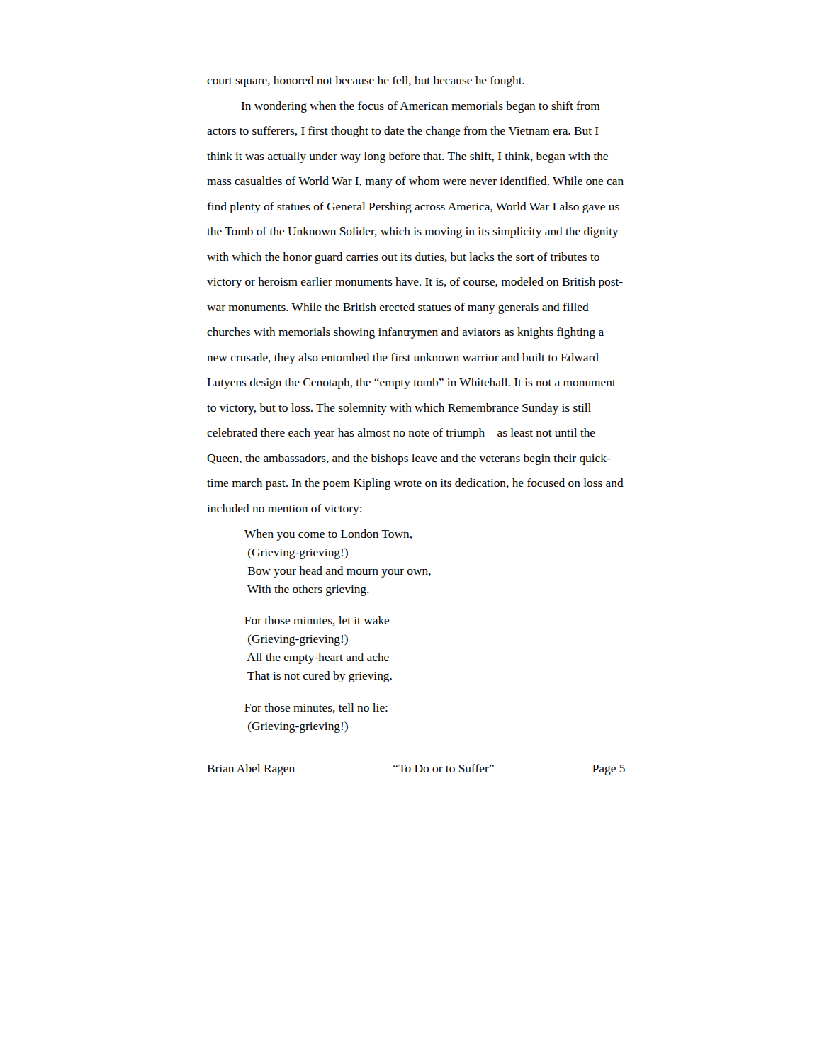court square, honored not because he fell, but because he fought.
In wondering when the focus of American memorials began to shift from actors to sufferers, I first thought to date the change from the Vietnam era. But I think it was actually under way long before that. The shift, I think, began with the mass casualties of World War I, many of whom were never identified. While one can find plenty of statues of General Pershing across America, World War I also gave us the Tomb of the Unknown Solider, which is moving in its simplicity and the dignity with which the honor guard carries out its duties, but lacks the sort of tributes to victory or heroism earlier monuments have. It is, of course, modeled on British post-war monuments. While the British erected statues of many generals and filled churches with memorials showing infantrymen and aviators as knights fighting a new crusade, they also entombed the first unknown warrior and built to Edward Lutyens design the Cenotaph, the “empty tomb” in Whitehall. It is not a monument to victory, but to loss. The solemnity with which Remembrance Sunday is still celebrated there each year has almost no note of triumph—as least not until the Queen, the ambassadors, and the bishops leave and the veterans begin their quick-time march past. In the poem Kipling wrote on its dedication, he focused on loss and included no mention of victory:
When you come to London Town, (Grieving-grieving!) Bow your head and mourn your own, With the others grieving.
For those minutes, let it wake (Grieving-grieving!) All the empty-heart and ache That is not cured by grieving.
For those minutes, tell no lie: (Grieving-grieving!)
Brian Abel Ragen “To Do or to Suffer” Page 5